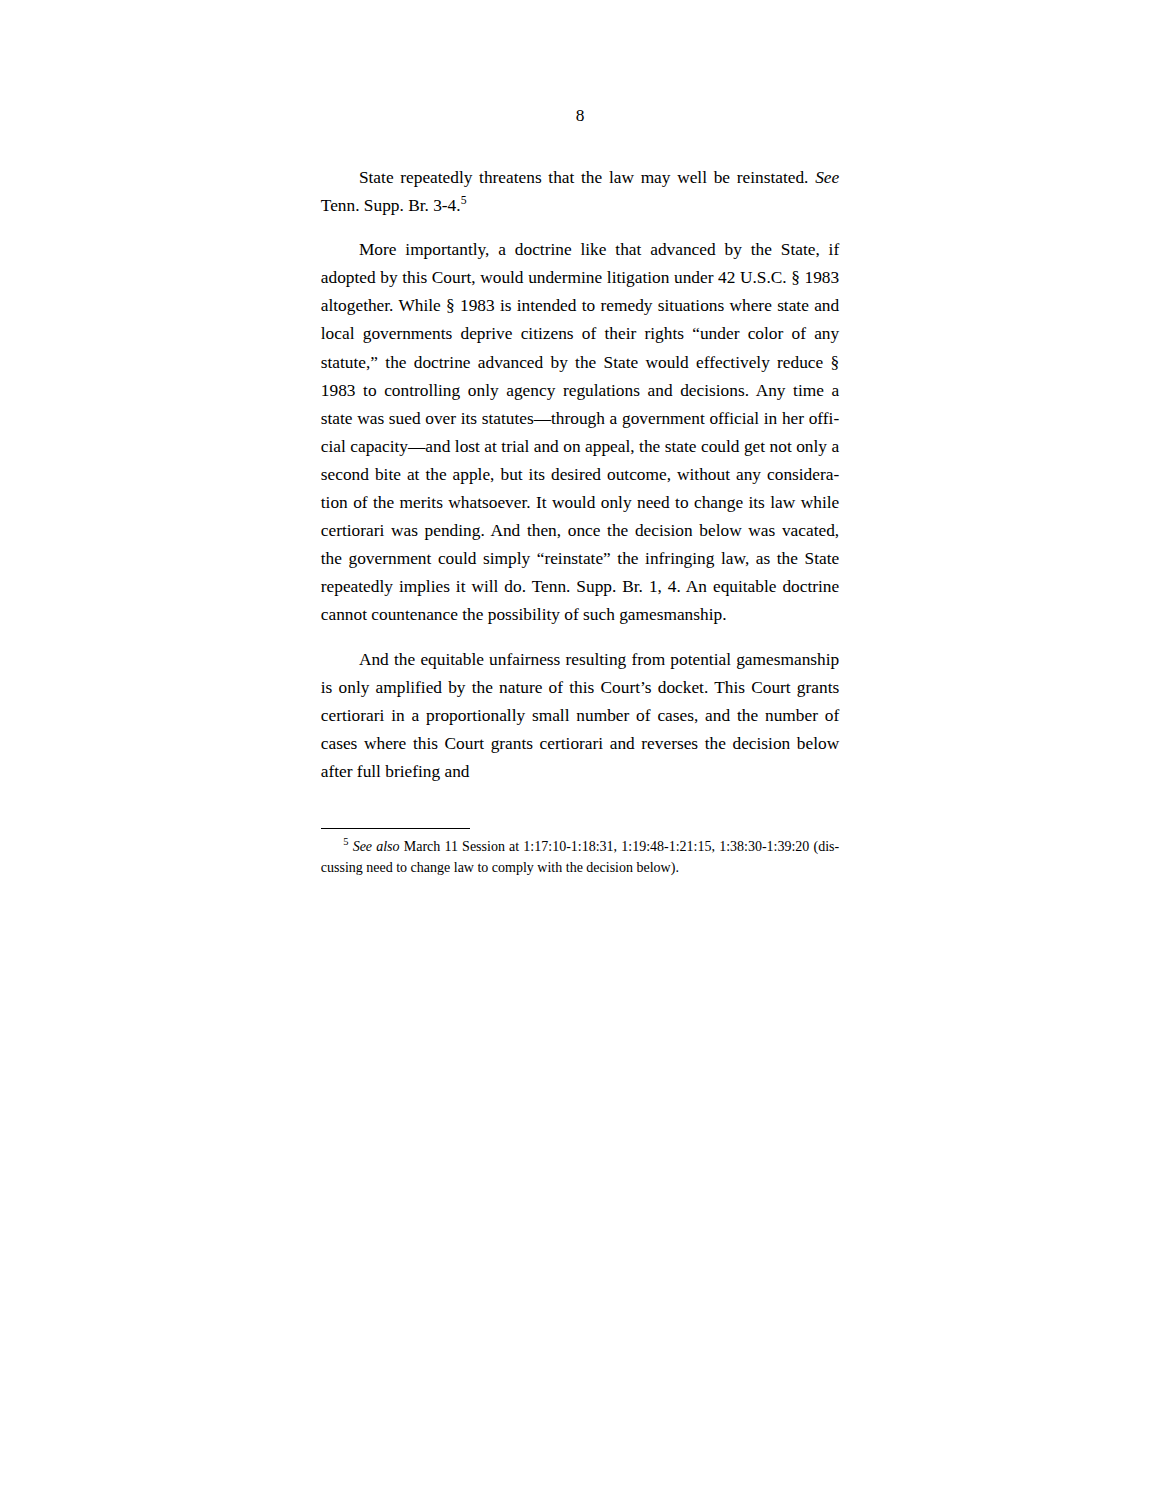8
State repeatedly threatens that the law may well be reinstated. See Tenn. Supp. Br. 3-4.5
More importantly, a doctrine like that advanced by the State, if adopted by this Court, would undermine litigation under 42 U.S.C. § 1983 altogether. While § 1983 is intended to remedy situations where state and local governments deprive citizens of their rights “under color of any statute,” the doctrine advanced by the State would effectively reduce § 1983 to controlling only agency regulations and decisions. Any time a state was sued over its statutes—through a government official in her official capacity—and lost at trial and on appeal, the state could get not only a second bite at the apple, but its desired outcome, without any consideration of the merits whatsoever. It would only need to change its law while certiorari was pending. And then, once the decision below was vacated, the government could simply “reinstate” the infringing law, as the State repeatedly implies it will do. Tenn. Supp. Br. 1, 4. An equitable doctrine cannot countenance the possibility of such gamesmanship.
And the equitable unfairness resulting from potential gamesmanship is only amplified by the nature of this Court’s docket. This Court grants certiorari in a proportionally small number of cases, and the number of cases where this Court grants certiorari and reverses the decision below after full briefing and
5 See also March 11 Session at 1:17:10-1:18:31, 1:19:48-1:21:15, 1:38:30-1:39:20 (discussing need to change law to comply with the decision below).